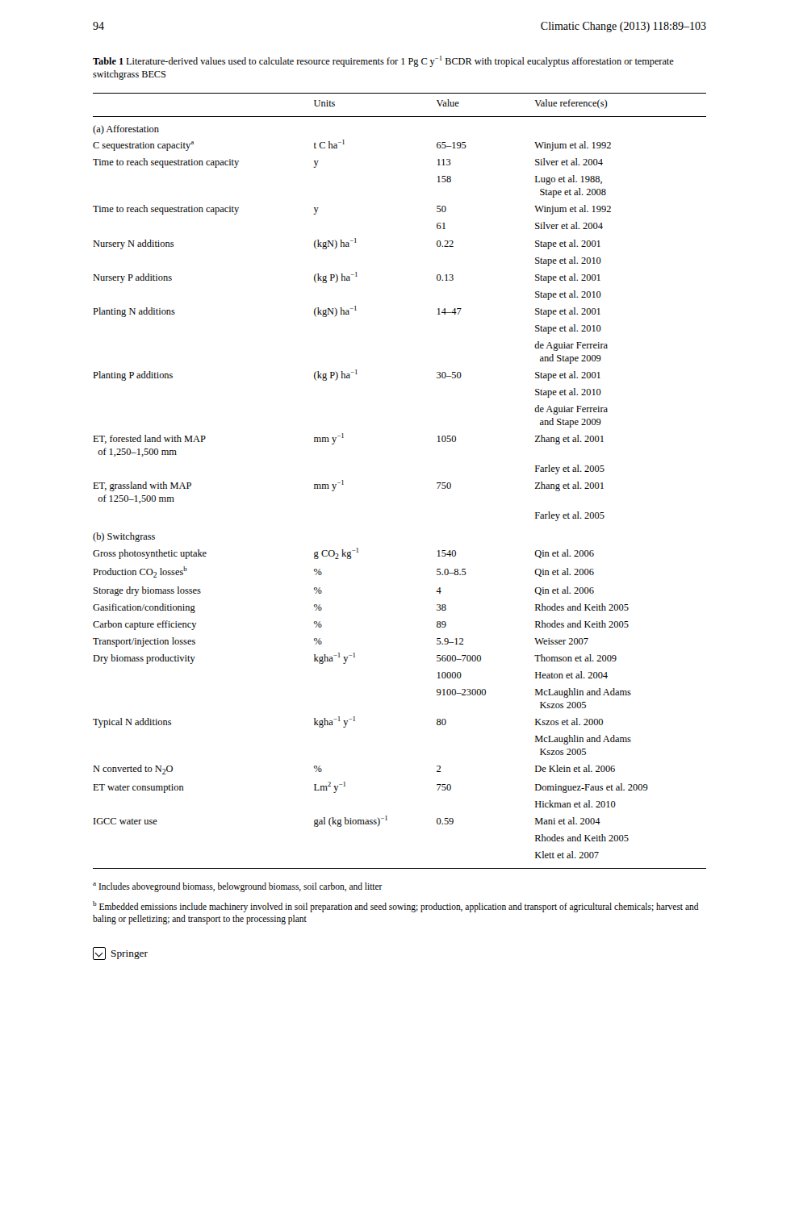94 Climatic Change (2013) 118:89–103
Table 1 Literature-derived values used to calculate resource requirements for 1 Pg C y−1 BCDR with tropical eucalyptus afforestation or temperate switchgrass BECS
| | Units | Value | Value reference(s) |
| --- | --- | --- | --- |
| (a) Afforestation |
| C sequestration capacity a | t C ha −1 | 65–195 | Winjum et al. 1992 |
| Time to reach sequestration capacity | y | 113 | Silver et al. 2004 |
| | | 158 | Lugo et al. 1988, Stape et al. 2008 |
| Time to reach sequestration capacity | y | 50 | Winjum et al. 1992 |
| | | 61 | Silver et al. 2004 |
| Nursery N additions | (kgN) ha −1 | 0.22 | Stape et al. 2001 |
| | | | Stape et al. 2010 |
| Nursery P additions | (kg P) ha −1 | 0.13 | Stape et al. 2001 |
| | | | Stape et al. 2010 |
| Planting N additions | (kgN) ha −1 | 14–47 | Stape et al. 2001 |
| | | | Stape et al. 2010 |
| | | | de Aguiar Ferreira and Stape 2009 |
| Planting P additions | (kg P) ha −1 | 30–50 | Stape et al. 2001 |
| | | | Stape et al. 2010 |
| | | | de Aguiar Ferreira and Stape 2009 |
| ET, forested land with MAP of 1,250–1,500 mm | mm y −1 | 1050 | Zhang et al. 2001 |
| | | | Farley et al. 2005 |
| ET, grassland with MAP of 1250–1,500 mm | mm y −1 | 750 | Zhang et al. 2001 |
| | | | Farley et al. 2005 |
| (b) Switchgrass |
| Gross photosynthetic uptake | g CO 2 kg −1 | 1540 | Qin et al. 2006 |
| Production CO 2 losses b | % | 5.0–8.5 | Qin et al. 2006 |
| Storage dry biomass losses | % | 4 | Qin et al. 2006 |
| Gasification/conditioning | % | 38 | Rhodes and Keith 2005 |
| Carbon capture efficiency | % | 89 | Rhodes and Keith 2005 |
| Transport/injection losses | % | 5.9–12 | Weisser 2007 |
| Dry biomass productivity | kgha −1 y −1 | 5600–7000 | Thomson et al. 2009 |
| | | 10000 | Heaton et al. 2004 |
| | | 9100–23000 | McLaughlin and Adams Kszos 2005 |
| Typical N additions | kgha −1 y −1 | 80 | Kszos et al. 2000 |
| | | | McLaughlin and Adams Kszos 2005 |
| N converted to N 2 O | % | 2 | De Klein et al. 2006 |
| ET water consumption | Lm 2 y −1 | 750 | Dominguez-Faus et al. 2009 |
| | | | Hickman et al. 2010 |
| IGCC water use | gal (kg biomass) −1 | 0.59 | Mani et al. 2004 |
| | | | Rhodes and Keith 2005 |
| | | | Klett et al. 2007 |
a Includes aboveground biomass, belowground biomass, soil carbon, and litter
b Embedded emissions include machinery involved in soil preparation and seed sowing; production, application and transport of agricultural chemicals; harvest and baling or pelletizing; and transport to the processing plant
Springer